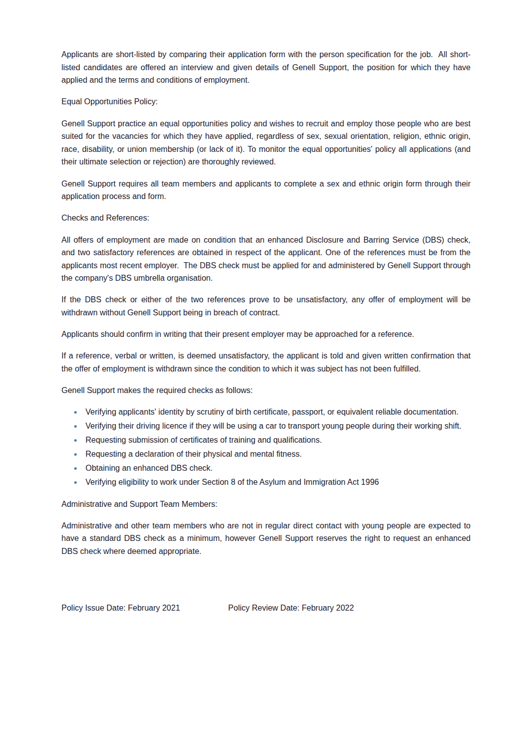Applicants are short-listed by comparing their application form with the person specification for the job. All short-listed candidates are offered an interview and given details of Genell Support, the position for which they have applied and the terms and conditions of employment.
Equal Opportunities Policy:
Genell Support practice an equal opportunities policy and wishes to recruit and employ those people who are best suited for the vacancies for which they have applied, regardless of sex, sexual orientation, religion, ethnic origin, race, disability, or union membership (or lack of it). To monitor the equal opportunities' policy all applications (and their ultimate selection or rejection) are thoroughly reviewed.
Genell Support requires all team members and applicants to complete a sex and ethnic origin form through their application process and form.
Checks and References:
All offers of employment are made on condition that an enhanced Disclosure and Barring Service (DBS) check, and two satisfactory references are obtained in respect of the applicant. One of the references must be from the applicants most recent employer. The DBS check must be applied for and administered by Genell Support through the company's DBS umbrella organisation.
If the DBS check or either of the two references prove to be unsatisfactory, any offer of employment will be withdrawn without Genell Support being in breach of contract.
Applicants should confirm in writing that their present employer may be approached for a reference.
If a reference, verbal or written, is deemed unsatisfactory, the applicant is told and given written confirmation that the offer of employment is withdrawn since the condition to which it was subject has not been fulfilled.
Genell Support makes the required checks as follows:
Verifying applicants' identity by scrutiny of birth certificate, passport, or equivalent reliable documentation.
Verifying their driving licence if they will be using a car to transport young people during their working shift.
Requesting submission of certificates of training and qualifications.
Requesting a declaration of their physical and mental fitness.
Obtaining an enhanced DBS check.
Verifying eligibility to work under Section 8 of the Asylum and Immigration Act 1996
Administrative and Support Team Members:
Administrative and other team members who are not in regular direct contact with young people are expected to have a standard DBS check as a minimum, however Genell Support reserves the right to request an enhanced DBS check where deemed appropriate.
Policy Issue Date: February 2021 Policy Review Date: February 2022